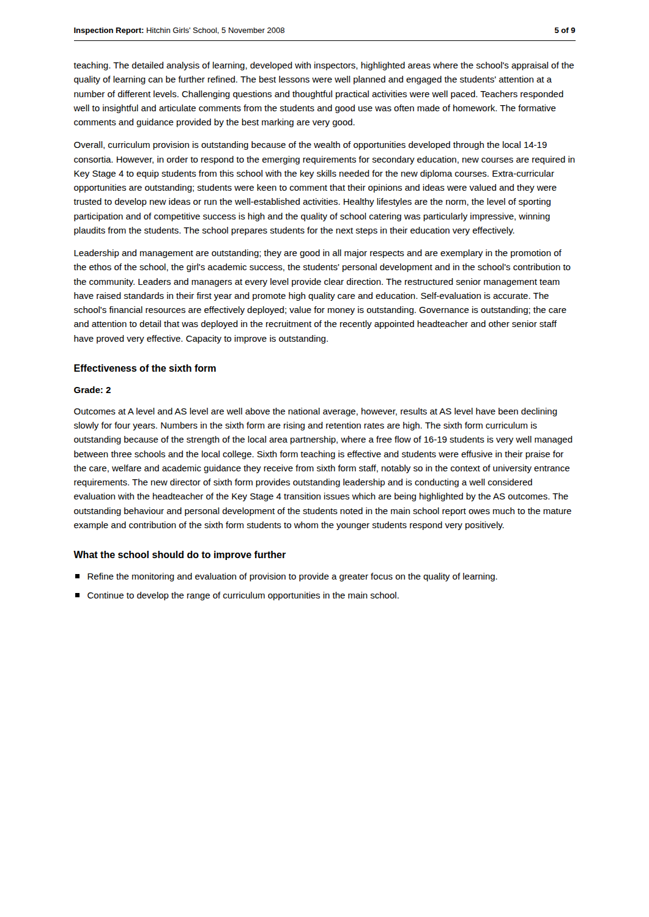Inspection Report: Hitchin Girls' School, 5 November 2008
5 of 9
teaching. The detailed analysis of learning, developed with inspectors, highlighted areas where the school's appraisal of the quality of learning can be further refined. The best lessons were well planned and engaged the students' attention at a number of different levels. Challenging questions and thoughtful practical activities were well paced. Teachers responded well to insightful and articulate comments from the students and good use was often made of homework. The formative comments and guidance provided by the best marking are very good.
Overall, curriculum provision is outstanding because of the wealth of opportunities developed through the local 14-19 consortia. However, in order to respond to the emerging requirements for secondary education, new courses are required in Key Stage 4 to equip students from this school with the key skills needed for the new diploma courses. Extra-curricular opportunities are outstanding; students were keen to comment that their opinions and ideas were valued and they were trusted to develop new ideas or run the well-established activities. Healthy lifestyles are the norm, the level of sporting participation and of competitive success is high and the quality of school catering was particularly impressive, winning plaudits from the students. The school prepares students for the next steps in their education very effectively.
Leadership and management are outstanding; they are good in all major respects and are exemplary in the promotion of the ethos of the school, the girl's academic success, the students' personal development and in the school's contribution to the community. Leaders and managers at every level provide clear direction. The restructured senior management team have raised standards in their first year and promote high quality care and education. Self-evaluation is accurate. The school's financial resources are effectively deployed; value for money is outstanding. Governance is outstanding; the care and attention to detail that was deployed in the recruitment of the recently appointed headteacher and other senior staff have proved very effective. Capacity to improve is outstanding.
Effectiveness of the sixth form
Grade: 2
Outcomes at A level and AS level are well above the national average, however, results at AS level have been declining slowly for four years. Numbers in the sixth form are rising and retention rates are high. The sixth form curriculum is outstanding because of the strength of the local area partnership, where a free flow of 16-19 students is very well managed between three schools and the local college. Sixth form teaching is effective and students were effusive in their praise for the care, welfare and academic guidance they receive from sixth form staff, notably so in the context of university entrance requirements. The new director of sixth form provides outstanding leadership and is conducting a well considered evaluation with the headteacher of the Key Stage 4 transition issues which are being highlighted by the AS outcomes. The outstanding behaviour and personal development of the students noted in the main school report owes much to the mature example and contribution of the sixth form students to whom the younger students respond very positively.
What the school should do to improve further
Refine the monitoring and evaluation of provision to provide a greater focus on the quality of learning.
Continue to develop the range of curriculum opportunities in the main school.